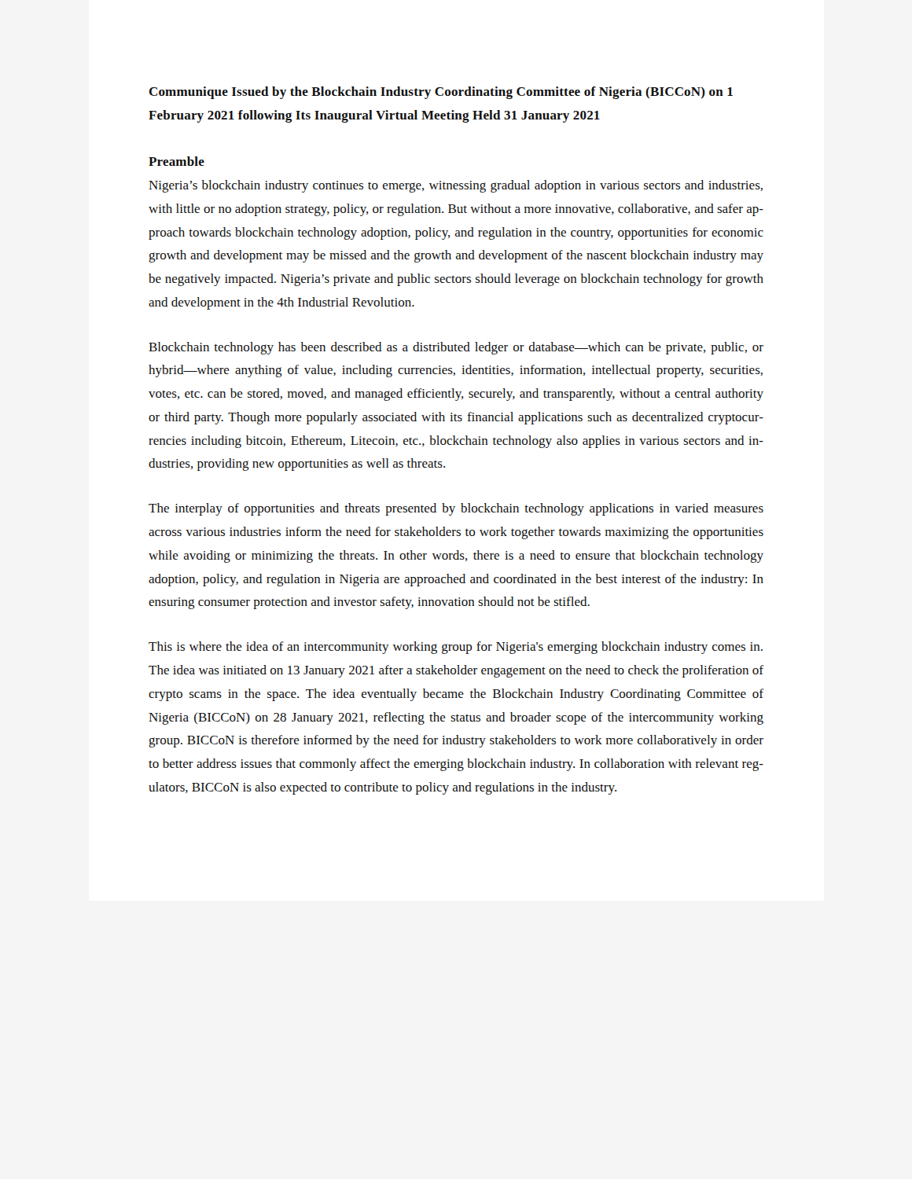Communique Issued by the Blockchain Industry Coordinating Committee of Nigeria (BICCoN) on 1 February 2021 following Its Inaugural Virtual Meeting Held 31 January 2021
Preamble
Nigeria’s blockchain industry continues to emerge, witnessing gradual adoption in various sectors and industries, with little or no adoption strategy, policy, or regulation. But without a more innovative, collaborative, and safer approach towards blockchain technology adoption, policy, and regulation in the country, opportunities for economic growth and development may be missed and the growth and development of the nascent blockchain industry may be negatively impacted. Nigeria’s private and public sectors should leverage on blockchain technology for growth and development in the 4th Industrial Revolution.
Blockchain technology has been described as a distributed ledger or database—which can be private, public, or hybrid—where anything of value, including currencies, identities, information, intellectual property, securities, votes, etc. can be stored, moved, and managed efficiently, securely, and transparently, without a central authority or third party. Though more popularly associated with its financial applications such as decentralized cryptocurrencies including bitcoin, Ethereum, Litecoin, etc., blockchain technology also applies in various sectors and industries, providing new opportunities as well as threats.
The interplay of opportunities and threats presented by blockchain technology applications in varied measures across various industries inform the need for stakeholders to work together towards maximizing the opportunities while avoiding or minimizing the threats. In other words, there is a need to ensure that blockchain technology adoption, policy, and regulation in Nigeria are approached and coordinated in the best interest of the industry: In ensuring consumer protection and investor safety, innovation should not be stifled.
This is where the idea of an intercommunity working group for Nigeria's emerging blockchain industry comes in. The idea was initiated on 13 January 2021 after a stakeholder engagement on the need to check the proliferation of crypto scams in the space. The idea eventually became the Blockchain Industry Coordinating Committee of Nigeria (BICCoN) on 28 January 2021, reflecting the status and broader scope of the intercommunity working group. BICCoN is therefore informed by the need for industry stakeholders to work more collaboratively in order to better address issues that commonly affect the emerging blockchain industry. In collaboration with relevant regulators, BICCoN is also expected to contribute to policy and regulations in the industry.